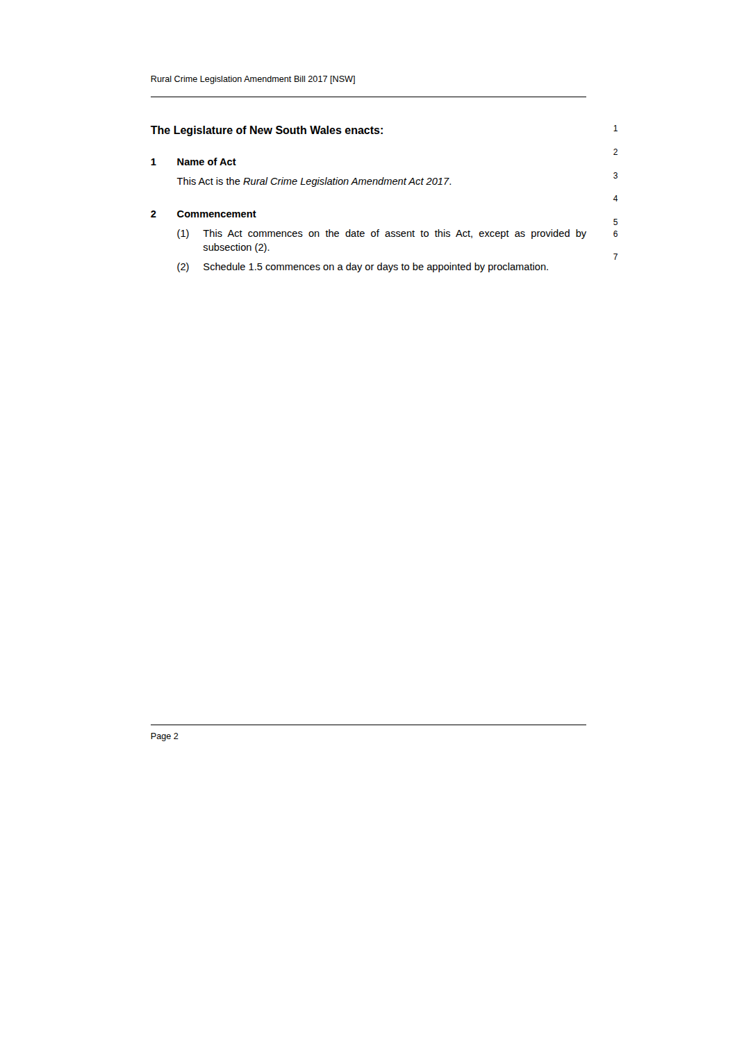Rural Crime Legislation Amendment Bill 2017 [NSW]
1
2
3
4
5
6
7
The Legislature of New South Wales enacts:
1
Name of Act
This Act is the Rural Crime Legislation Amendment Act 2017.
2
Commencement
(1)
This Act commences on the date of assent to this Act, except as provided by subsection (2).
(2)
Schedule 1.5 commences on a day or days to be appointed by proclamation.
Page 2